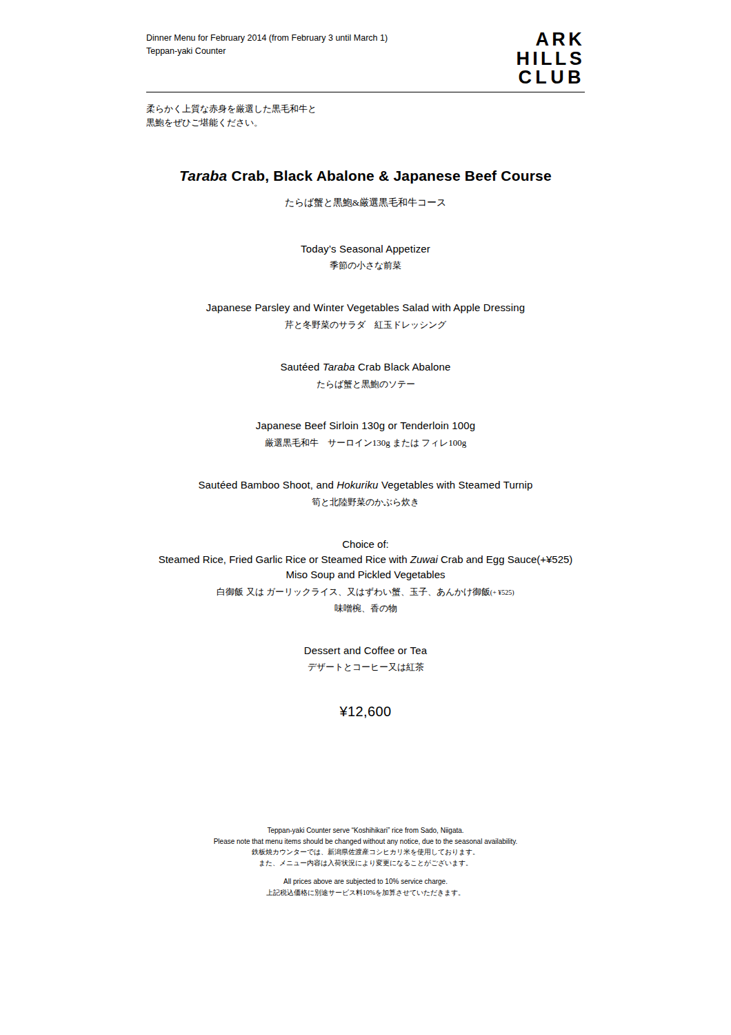Dinner Menu for February 2014 (from February 3 until March 1)
Teppan-yaki Counter
ARK HILLS CLUB
柔らかく上質な赤身を厳選した黒毛和牛と
黒鮑をぜひご堪能ください。
Taraba Crab, Black Abalone & Japanese Beef Course
たらば蟹と黒鮑&厳選黒毛和牛コース
Today’s Seasonal Appetizer
季節の小さな前菜
Japanese Parsley and Winter Vegetables Salad with Apple Dressing
芹と冬野菜のサラダ　紅玉ドレッシング
Sautéed Taraba Crab Black Abalone
たらば蟹と黒鮑のソテー
Japanese Beef Sirloin 130g or Tenderloin 100g
厳選黒毛和牛　サーロイン130g または フィレ100g
Sautéed Bamboo Shoot, and Hokuriku Vegetables with Steamed Turnip
筍と北陸野菜のかぶら炊き
Choice of:
Steamed Rice, Fried Garlic Rice or Steamed Rice with Zuwai Crab and Egg Sauce(+¥525)
Miso Soup and Pickled Vegetables
白御飯 又は ガーリックライス、又はずわい蟹、玉子、あんかけ御飯(+ ¥525)
味噌椀、香の物
Dessert and Coffee or Tea
デザートとコーヒー又は紅茶
¥12,600
Teppan-yaki Counter serve “Koshihikari” rice from Sado, Niigata.
Please note that menu items should be changed without any notice, due to the seasonal availability.
鉄板焼カウンターでは、新潟県佐渡産コシヒカリ米を使用しております。
また、メニュー内容は入荷状況により変更になることがございます。
All prices above are subjected to 10% service charge.
上記税込価格に別途サービス料10%を加算させていただきます。